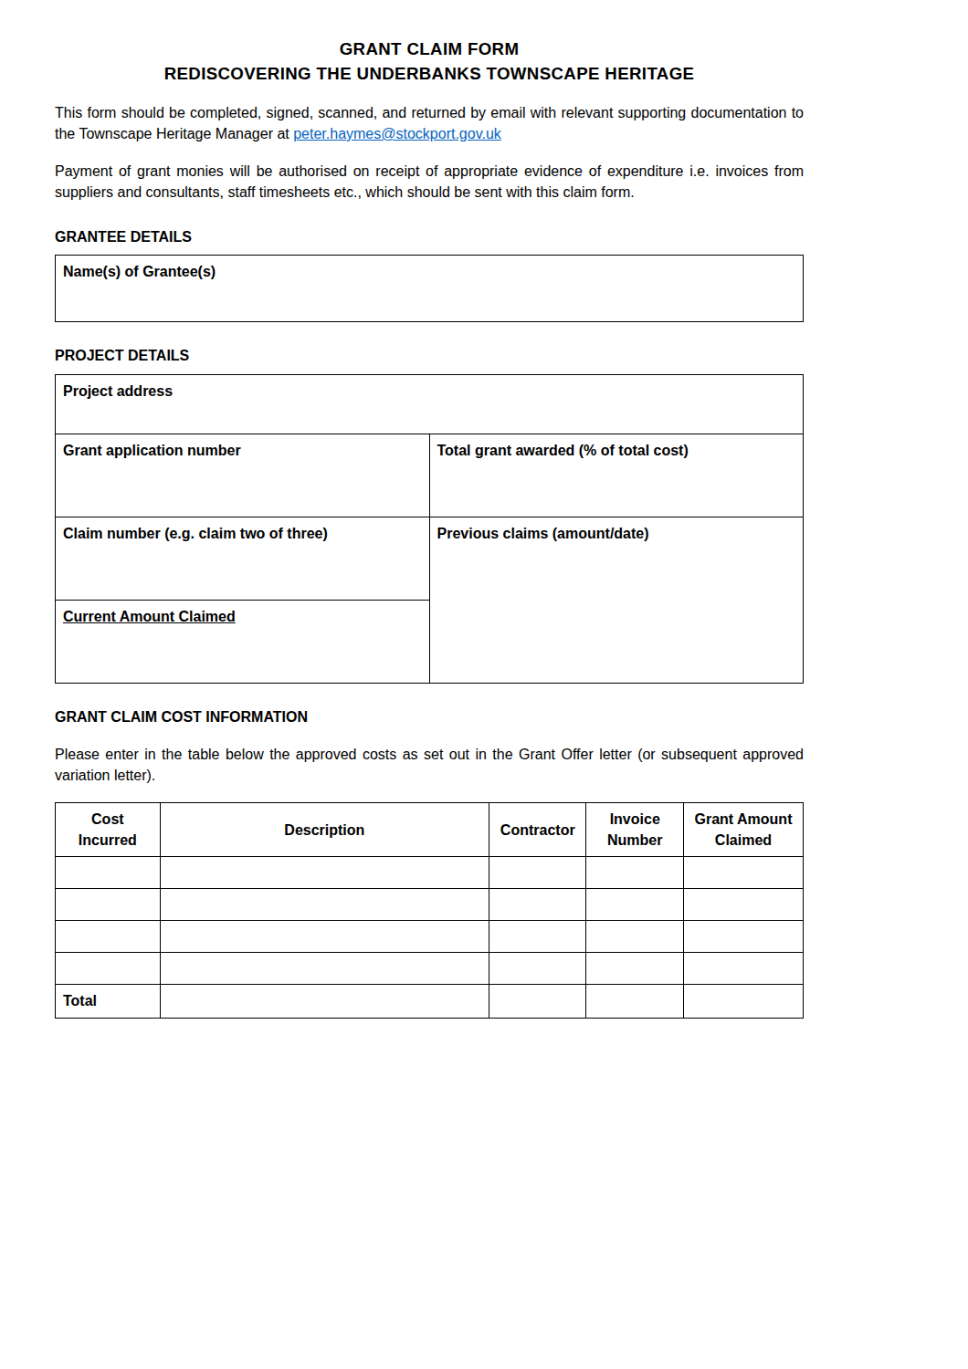GRANT CLAIM FORMREDISCOVERING THE UNDERBANKS TOWNSCAPE HERITAGE
This form should be completed, signed, scanned, and returned by email with relevant supporting documentation to the Townscape Heritage Manager at peter.haymes@stockport.gov.uk
Payment of grant monies will be authorised on receipt of appropriate evidence of expenditure i.e. invoices from suppliers and consultants, staff timesheets etc., which should be sent with this claim form.
Grantee Details
| Name(s) of Grantee(s) |
Project Details
| Project address |
| Grant application number | Total grant awarded (% of total cost) |
| Claim number (e.g. claim two of three) | Previous claims (amount/date) |
| Current Amount Claimed |
Grant Claim Cost Information
Please enter in the table below the approved costs as set out in the Grant Offer letter (or subsequent approved variation letter).
| Cost Incurred | Description | Contractor | Invoice Number | Grant Amount Claimed |
| --- | --- | --- | --- | --- |
| Total | | | | |